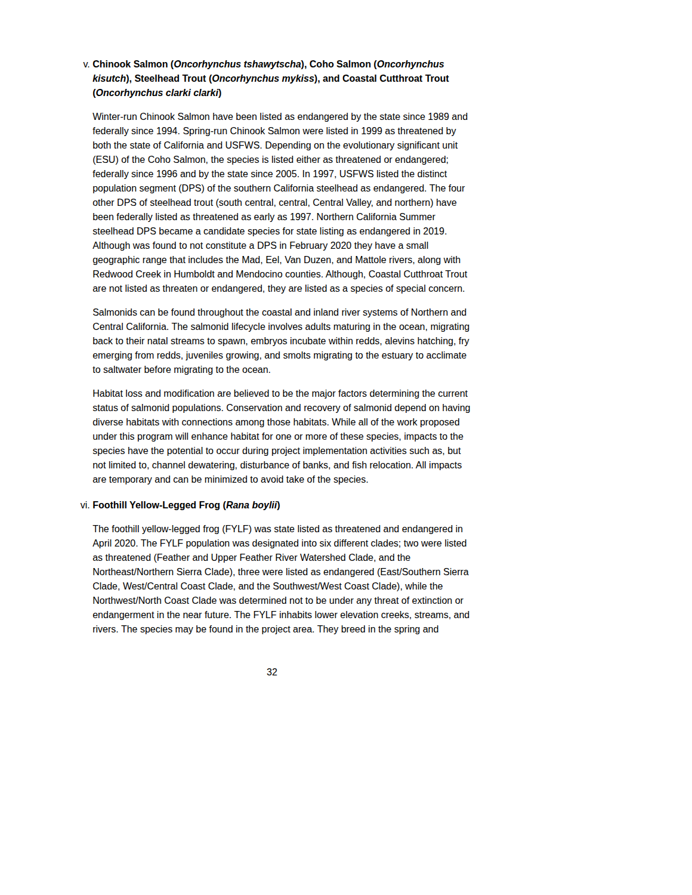Chinook Salmon (Oncorhynchus tshawytscha), Coho Salmon (Oncorhynchus kisutch), Steelhead Trout (Oncorhynchus mykiss), and Coastal Cutthroat Trout (Oncorhynchus clarki clarki)
Winter-run Chinook Salmon have been listed as endangered by the state since 1989 and federally since 1994. Spring-run Chinook Salmon were listed in 1999 as threatened by both the state of California and USFWS. Depending on the evolutionary significant unit (ESU) of the Coho Salmon, the species is listed either as threatened or endangered; federally since 1996 and by the state since 2005. In 1997, USFWS listed the distinct population segment (DPS) of the southern California steelhead as endangered. The four other DPS of steelhead trout (south central, central, Central Valley, and northern) have been federally listed as threatened as early as 1997. Northern California Summer steelhead DPS became a candidate species for state listing as endangered in 2019. Although was found to not constitute a DPS in February 2020 they have a small geographic range that includes the Mad, Eel, Van Duzen, and Mattole rivers, along with Redwood Creek in Humboldt and Mendocino counties. Although, Coastal Cutthroat Trout are not listed as threaten or endangered, they are listed as a species of special concern.
Salmonids can be found throughout the coastal and inland river systems of Northern and Central California. The salmonid lifecycle involves adults maturing in the ocean, migrating back to their natal streams to spawn, embryos incubate within redds, alevins hatching, fry emerging from redds, juveniles growing, and smolts migrating to the estuary to acclimate to saltwater before migrating to the ocean.
Habitat loss and modification are believed to be the major factors determining the current status of salmonid populations. Conservation and recovery of salmonid depend on having diverse habitats with connections among those habitats. While all of the work proposed under this program will enhance habitat for one or more of these species, impacts to the species have the potential to occur during project implementation activities such as, but not limited to, channel dewatering, disturbance of banks, and fish relocation. All impacts are temporary and can be minimized to avoid take of the species.
Foothill Yellow-Legged Frog (Rana boylii)
The foothill yellow-legged frog (FYLF) was state listed as threatened and endangered in April 2020. The FYLF population was designated into six different clades; two were listed as threatened (Feather and Upper Feather River Watershed Clade, and the Northeast/Northern Sierra Clade), three were listed as endangered (East/Southern Sierra Clade, West/Central Coast Clade, and the Southwest/West Coast Clade), while the Northwest/North Coast Clade was determined not to be under any threat of extinction or endangerment in the near future. The FYLF inhabits lower elevation creeks, streams, and rivers. The species may be found in the project area. They breed in the spring and
32